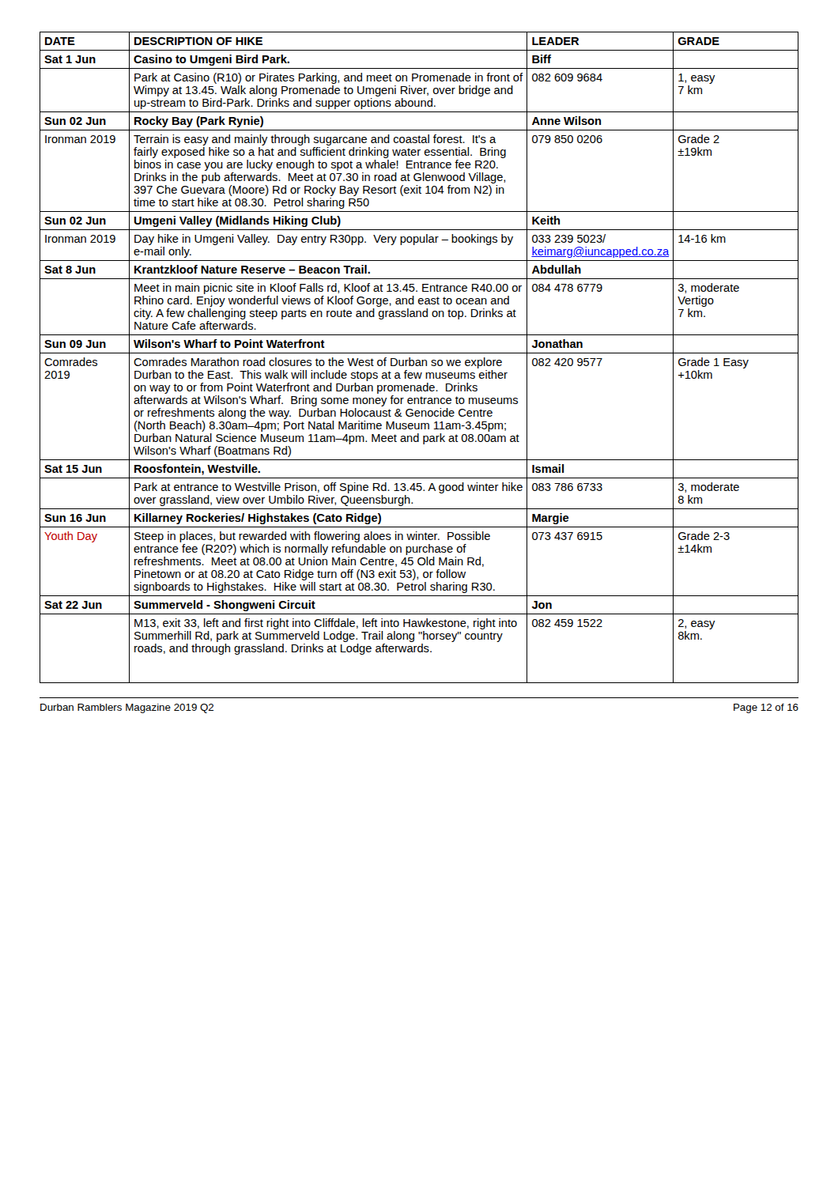| DATE | DESCRIPTION OF HIKE | LEADER | GRADE |
| --- | --- | --- | --- |
| Sat 1 Jun | Casino to Umgeni Bird Park. | Biff | |
| | Park at Casino (R10) or Pirates Parking, and meet on Promenade in front of Wimpy at 13.45. Walk along Promenade to Umgeni River, over bridge and up-stream to Bird-Park. Drinks and supper options abound. | 082 609 9684 | 1, easy 7 km |
| Sun 02 Jun | Rocky Bay (Park Rynie) | Anne Wilson | |
| Ironman 2019 | Terrain is easy and mainly through sugarcane and coastal forest. It's a fairly exposed hike so a hat and sufficient drinking water essential. Bring binos in case you are lucky enough to spot a whale! Entrance fee R20. Drinks in the pub afterwards. Meet at 07.30 in road at Glenwood Village, 397 Che Guevara (Moore) Rd or Rocky Bay Resort (exit 104 from N2) in time to start hike at 08.30. Petrol sharing R50 | 079 850 0206 | Grade 2 ±19km |
| Sun 02 Jun | Umgeni Valley (Midlands Hiking Club) | Keith | |
| Ironman 2019 | Day hike in Umgeni Valley. Day entry R30pp. Very popular – bookings by e-mail only. | 033 239 5023/ keimarg@iuncapped.co.za | 14-16 km |
| Sat 8 Jun | Krantzkloof Nature Reserve – Beacon Trail. | Abdullah | |
| | Meet in main picnic site in Kloof Falls rd, Kloof at 13.45. Entrance R40.00 or Rhino card. Enjoy wonderful views of Kloof Gorge, and east to ocean and city. A few challenging steep parts en route and grassland on top. Drinks at Nature Cafe afterwards. | 084 478 6779 | 3, moderate Vertigo 7 km. |
| Sun 09 Jun | Wilson's Wharf to Point Waterfront | Jonathan | |
| Comrades 2019 | Comrades Marathon road closures to the West of Durban so we explore Durban to the East. This walk will include stops at a few museums either on way to or from Point Waterfront and Durban promenade. Drinks afterwards at Wilson's Wharf. Bring some money for entrance to museums or refreshments along the way. Durban Holocaust & Genocide Centre (North Beach) 8.30am–4pm; Port Natal Maritime Museum 11am-3.45pm; Durban Natural Science Museum 11am–4pm. Meet and park at 08.00am at Wilson's Wharf (Boatmans Rd) | 082 420 9577 | Grade 1 Easy +10km |
| Sat 15 Jun | Roosfontein, Westville. | Ismail | |
| | Park at entrance to Westville Prison, off Spine Rd. 13.45. A good winter hike over grassland, view over Umbilo River, Queensburgh. | 083 786 6733 | 3, moderate 8 km |
| Sun 16 Jun | Killarney Rockeries/ Highstakes (Cato Ridge) | Margie | |
| Youth Day | Steep in places, but rewarded with flowering aloes in winter. Possible entrance fee (R20?) which is normally refundable on purchase of refreshments. Meet at 08.00 at Union Main Centre, 45 Old Main Rd, Pinetown or at 08.20 at Cato Ridge turn off (N3 exit 53), or follow signboards to Highstakes. Hike will start at 08.30. Petrol sharing R30. | 073 437 6915 | Grade 2-3 ±14km |
| Sat 22 Jun | Summerveld - Shongweni Circuit | Jon | |
| | M13, exit 33, left and first right into Cliffdale, left into Hawkestone, right into Summerhill Rd, park at Summerveld Lodge. Trail along "horsey" country roads, and through grassland. Drinks at Lodge afterwards. | 082 459 1522 | 2, easy 8km. |
Durban Ramblers Magazine 2019 Q2 Page 12 of 16